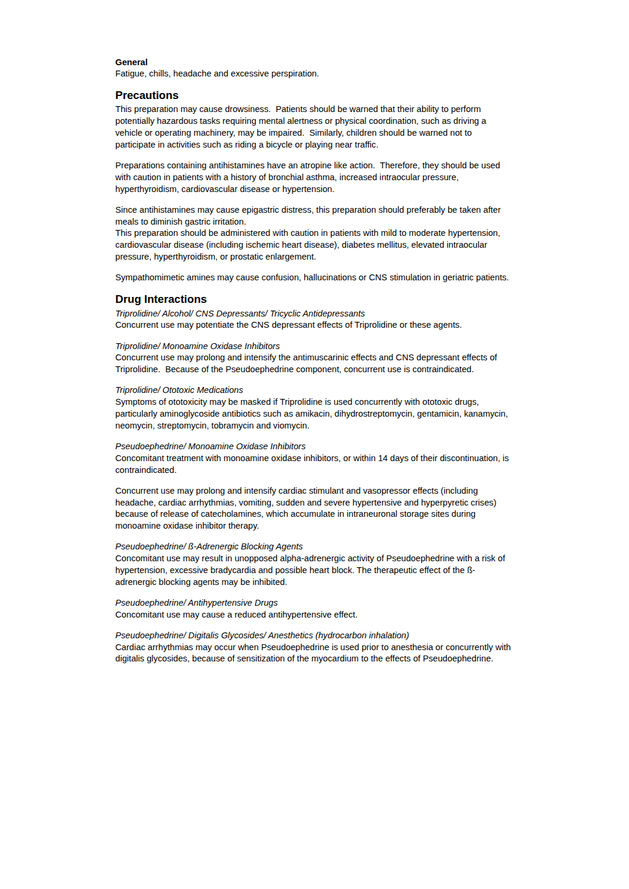General
Fatigue, chills, headache and excessive perspiration.
Precautions
This preparation may cause drowsiness. Patients should be warned that their ability to perform potentially hazardous tasks requiring mental alertness or physical coordination, such as driving a vehicle or operating machinery, may be impaired. Similarly, children should be warned not to participate in activities such as riding a bicycle or playing near traffic.
Preparations containing antihistamines have an atropine like action. Therefore, they should be used with caution in patients with a history of bronchial asthma, increased intraocular pressure, hyperthyroidism, cardiovascular disease or hypertension.
Since antihistamines may cause epigastric distress, this preparation should preferably be taken after meals to diminish gastric irritation.
This preparation should be administered with caution in patients with mild to moderate hypertension, cardiovascular disease (including ischemic heart disease), diabetes mellitus, elevated intraocular pressure, hyperthyroidism, or prostatic enlargement.
Sympathomimetic amines may cause confusion, hallucinations or CNS stimulation in geriatric patients.
Drug Interactions
Triprolidine/ Alcohol/ CNS Depressants/ Tricyclic Antidepressants
Concurrent use may potentiate the CNS depressant effects of Triprolidine or these agents.
Triprolidine/ Monoamine Oxidase Inhibitors
Concurrent use may prolong and intensify the antimuscarinic effects and CNS depressant effects of Triprolidine. Because of the Pseudoephedrine component, concurrent use is contraindicated.
Triprolidine/ Ototoxic Medications
Symptoms of ototoxicity may be masked if Triprolidine is used concurrently with ototoxic drugs, particularly aminoglycoside antibiotics such as amikacin, dihydrostreptomycin, gentamicin, kanamycin, neomycin, streptomycin, tobramycin and viomycin.
Pseudoephedrine/ Monoamine Oxidase Inhibitors
Concomitant treatment with monoamine oxidase inhibitors, or within 14 days of their discontinuation, is contraindicated.
Concurrent use may prolong and intensify cardiac stimulant and vasopressor effects (including headache, cardiac arrhythmias, vomiting, sudden and severe hypertensive and hyperpyretic crises) because of release of catecholamines, which accumulate in intraneuronal storage sites during monoamine oxidase inhibitor therapy.
Pseudoephedrine/ ß-Adrenergic Blocking Agents
Concomitant use may result in unopposed alpha-adrenergic activity of Pseudoephedrine with a risk of hypertension, excessive bradycardia and possible heart block. The therapeutic effect of the ß-adrenergic blocking agents may be inhibited.
Pseudoephedrine/ Antihypertensive Drugs
Concomitant use may cause a reduced antihypertensive effect.
Pseudoephedrine/ Digitalis Glycosides/ Anesthetics (hydrocarbon inhalation)
Cardiac arrhythmias may occur when Pseudoephedrine is used prior to anesthesia or concurrently with digitalis glycosides, because of sensitization of the myocardium to the effects of Pseudoephedrine.